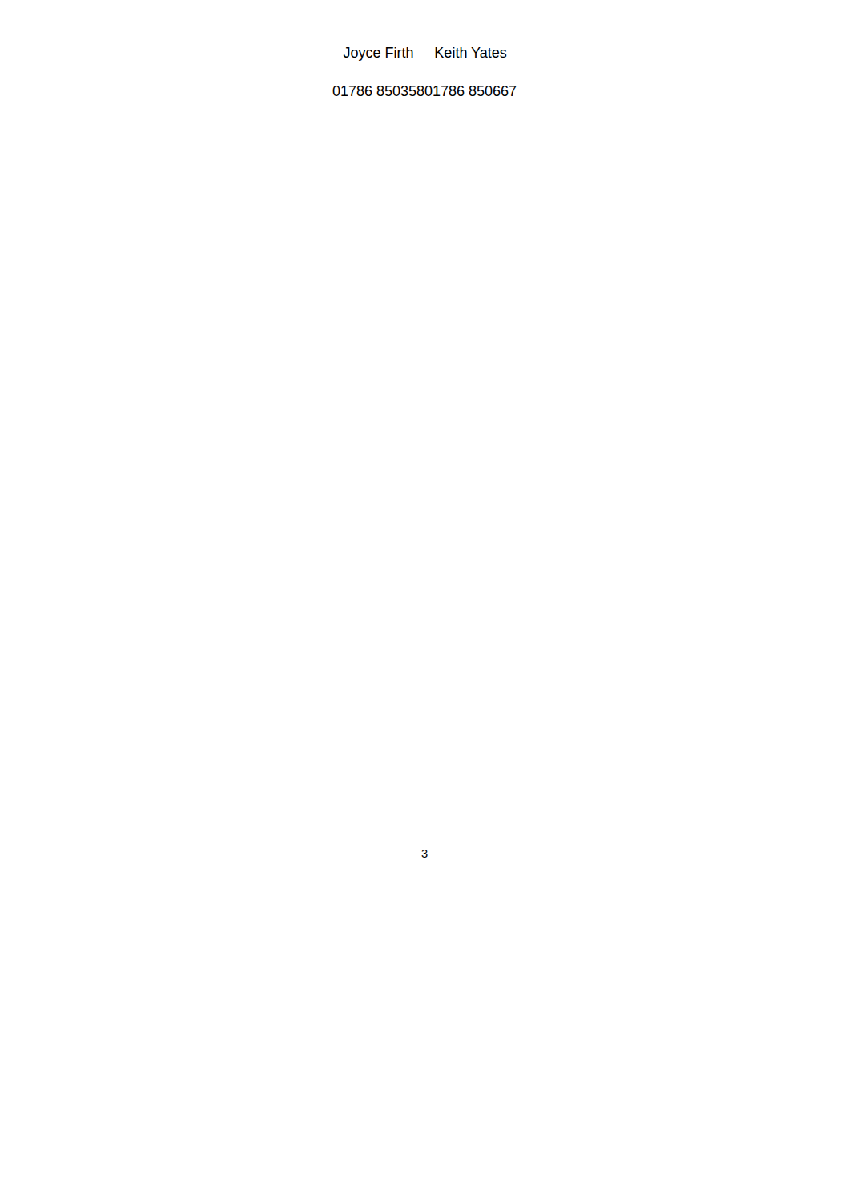| Joyce Firth | Keith Yates |
| 01786 850358 | 01786 850667 |
3